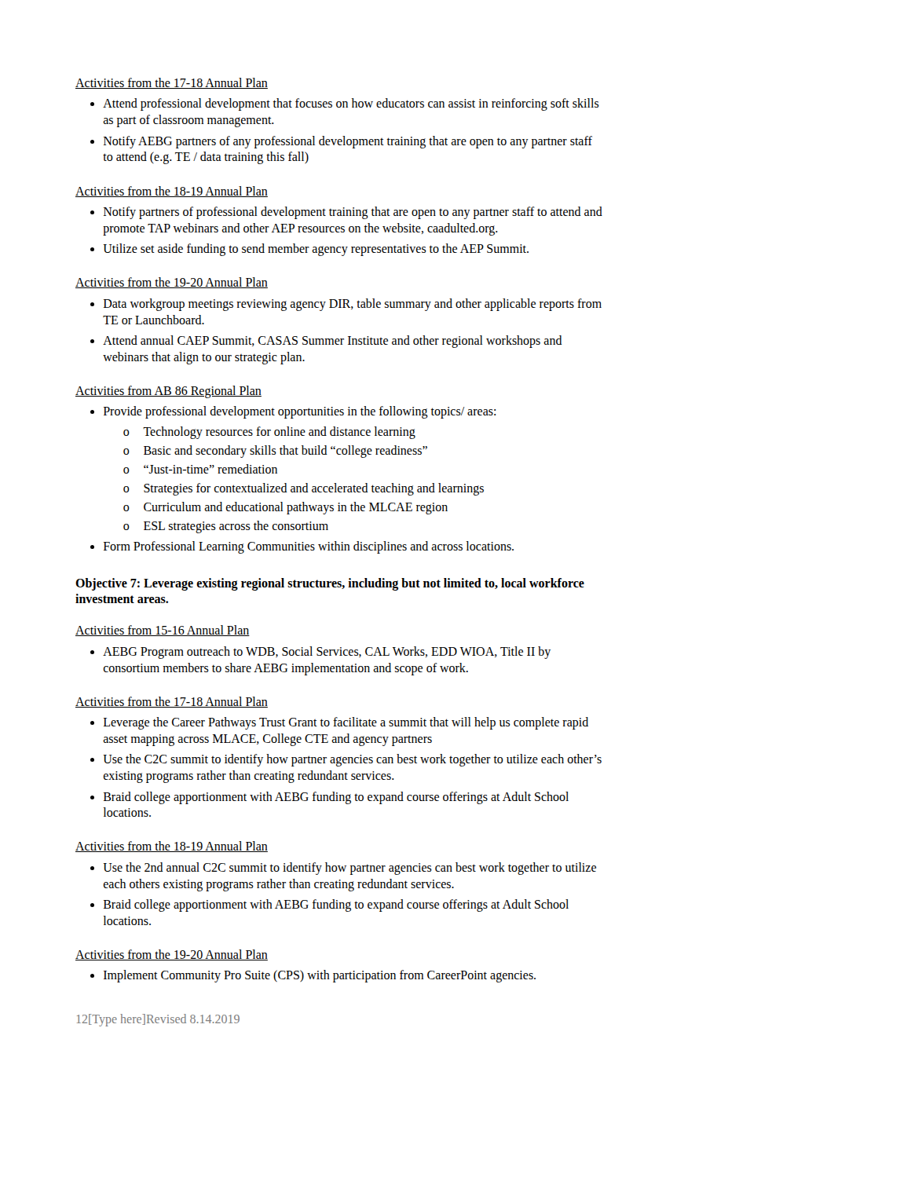Activities from the 17-18 Annual Plan
Attend professional development that focuses on how educators can assist in reinforcing soft skills as part of classroom management.
Notify AEBG partners of any professional development training that are open to any partner staff to attend (e.g. TE / data training this fall)
Activities from the 18-19 Annual Plan
Notify partners of professional development training that are open to any partner staff to attend and promote TAP webinars and other AEP resources on the website, caadulted.org.
Utilize set aside funding to send member agency representatives to the AEP Summit.
Activities from the 19-20 Annual Plan
Data workgroup meetings reviewing agency DIR, table summary and other applicable reports from TE or Launchboard.
Attend annual CAEP Summit, CASAS Summer Institute and other regional workshops and webinars that align to our strategic plan.
Activities from AB 86 Regional Plan
Provide professional development opportunities in the following topics/ areas:
Technology resources for online and distance learning
Basic and secondary skills that build “college readiness”
“Just-in-time” remediation
Strategies for contextualized and accelerated teaching and learnings
Curriculum and educational pathways in the MLCAE region
ESL strategies across the consortium
Form Professional Learning Communities within disciplines and across locations.
Objective 7: Leverage existing regional structures, including but not limited to, local workforce investment areas.
Activities from 15-16 Annual Plan
AEBG Program outreach to WDB, Social Services, CAL Works, EDD WIOA, Title II by consortium members to share AEBG implementation and scope of work.
Activities from the 17-18 Annual Plan
Leverage the Career Pathways Trust Grant to facilitate a summit that will help us complete rapid asset mapping across MLACE, College CTE and agency partners
Use the C2C summit to identify how partner agencies can best work together to utilize each other’s existing programs rather than creating redundant services.
Braid college apportionment with AEBG funding to expand course offerings at Adult School locations.
Activities from the 18-19 Annual Plan
Use the 2nd annual C2C summit to identify how partner agencies can best work together to utilize each others existing programs rather than creating redundant services.
Braid college apportionment with AEBG funding to expand course offerings at Adult School locations.
Activities from the 19-20 Annual Plan
Implement Community Pro Suite (CPS) with participation from CareerPoint agencies.
12[Type here]Revised 8.14.2019